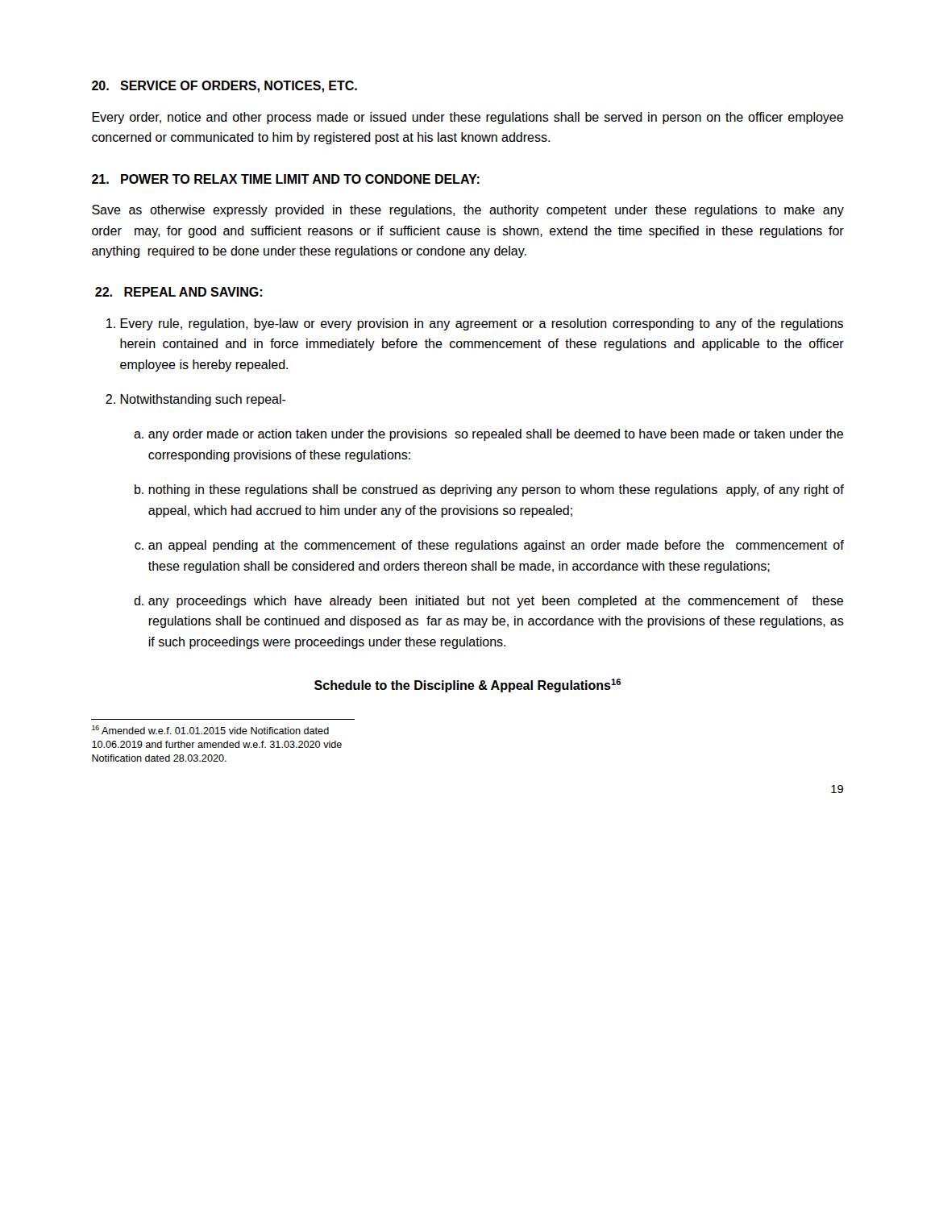20. SERVICE OF ORDERS, NOTICES, ETC.
Every order, notice and other process made or issued under these regulations shall be served in person on the officer employee concerned or communicated to him by registered post at his last known address.
21. POWER TO RELAX TIME LIMIT AND TO CONDONE DELAY:
Save as otherwise expressly provided in these regulations, the authority competent under these regulations to make any order may, for good and sufficient reasons or if sufficient cause is shown, extend the time specified in these regulations for anything required to be done under these regulations or condone any delay.
22. REPEAL AND SAVING:
Every rule, regulation, bye-law or every provision in any agreement or a resolution corresponding to any of the regulations herein contained and in force immediately before the commencement of these regulations and applicable to the officer employee is hereby repealed.
Notwithstanding such repeal-
any order made or action taken under the provisions so repealed shall be deemed to have been made or taken under the corresponding provisions of these regulations:
nothing in these regulations shall be construed as depriving any person to whom these regulations apply, of any right of appeal, which had accrued to him under any of the provisions so repealed;
an appeal pending at the commencement of these regulations against an order made before the commencement of these regulation shall be considered and orders thereon shall be made, in accordance with these regulations;
any proceedings which have already been initiated but not yet been completed at the commencement of these regulations shall be continued and disposed as far as may be, in accordance with the provisions of these regulations, as if such proceedings were proceedings under these regulations.
Schedule to the Discipline & Appeal Regulations16
16 Amended w.e.f. 01.01.2015 vide Notification dated 10.06.2019 and further amended w.e.f. 31.03.2020 vide Notification dated 28.03.2020.
19